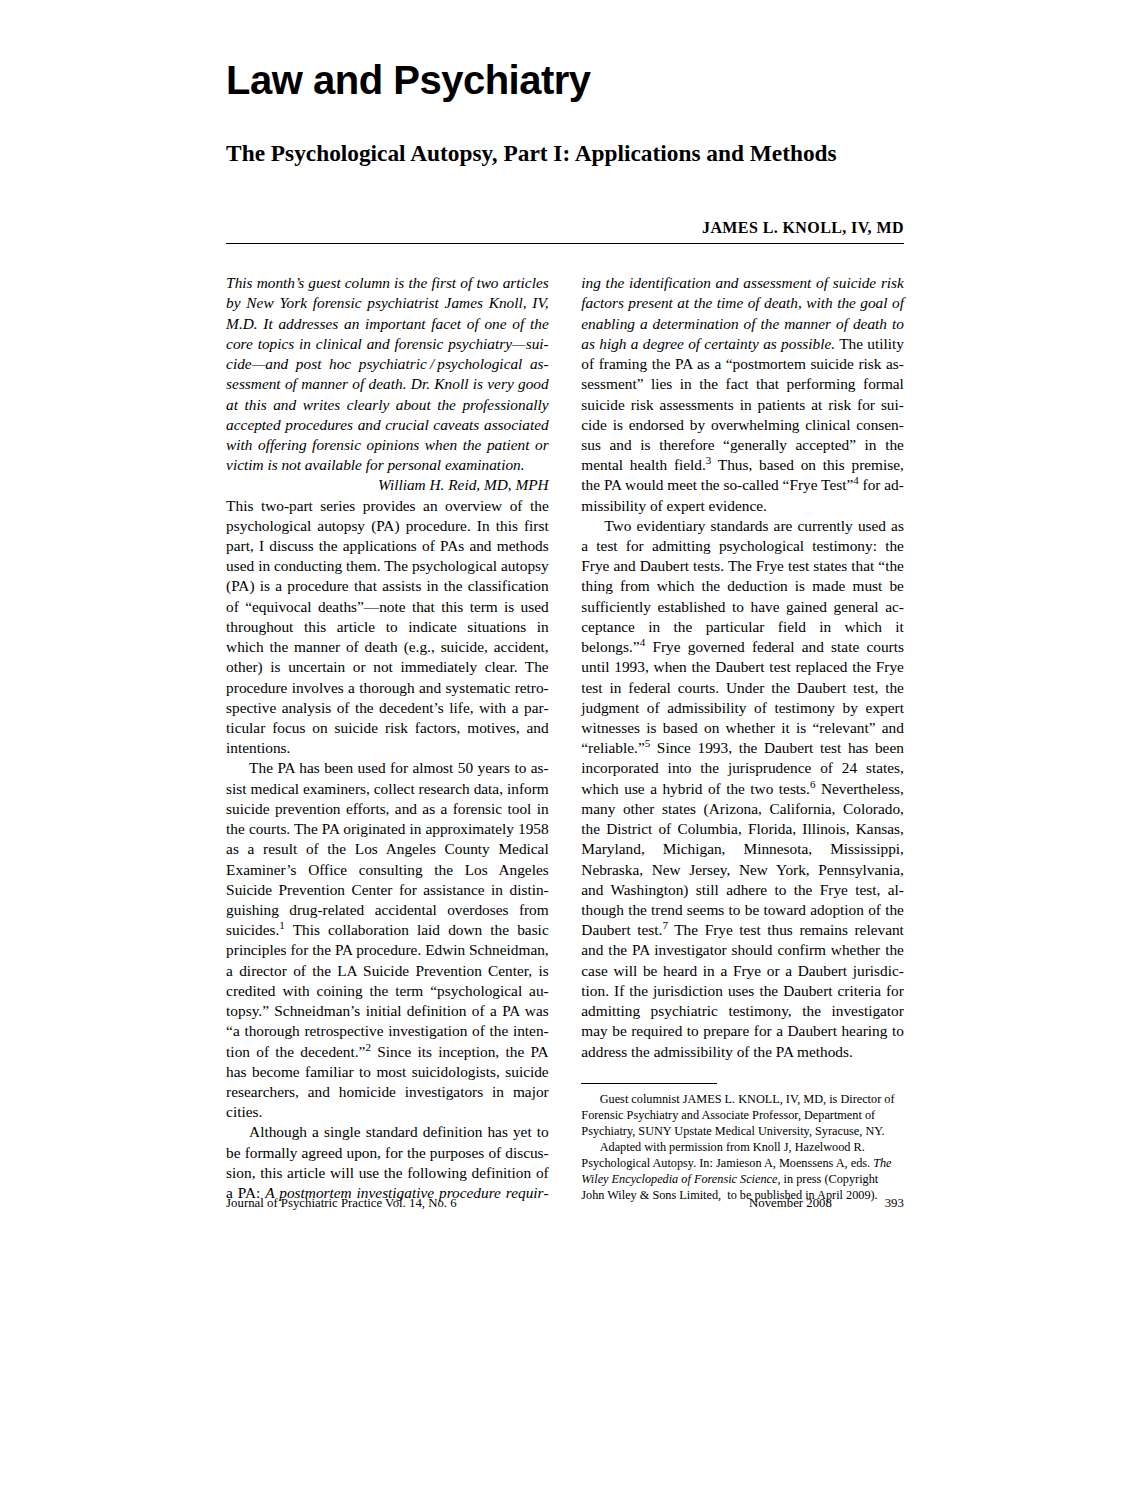Law and Psychiatry
The Psychological Autopsy, Part I: Applications and Methods
JAMES L. KNOLL, IV, MD
This month’s guest column is the first of two articles by New York forensic psychiatrist James Knoll, IV, M.D. It addresses an important facet of one of the core topics in clinical and forensic psychiatry—suicide—and post hoc psychiatric / psychological assessment of manner of death. Dr. Knoll is very good at this and writes clearly about the professionally accepted procedures and crucial caveats associated with offering forensic opinions when the patient or victim is not available for personal examination.
William H. Reid, MD, MPH
This two-part series provides an overview of the psychological autopsy (PA) procedure. In this first part, I discuss the applications of PAs and methods used in conducting them. The psychological autopsy (PA) is a procedure that assists in the classification of “equivocal deaths”—note that this term is used throughout this article to indicate situations in which the manner of death (e.g., suicide, accident, other) is uncertain or not immediately clear. The procedure involves a thorough and systematic retrospective analysis of the decedent’s life, with a particular focus on suicide risk factors, motives, and intentions.
The PA has been used for almost 50 years to assist medical examiners, collect research data, inform suicide prevention efforts, and as a forensic tool in the courts. The PA originated in approximately 1958 as a result of the Los Angeles County Medical Examiner’s Office consulting the Los Angeles Suicide Prevention Center for assistance in distinguishing drug-related accidental overdoses from suicides.1 This collaboration laid down the basic principles for the PA procedure. Edwin Schneidman, a director of the LA Suicide Prevention Center, is credited with coining the term “psychological autopsy.” Schneidman’s initial definition of a PA was “a thorough retrospective investigation of the intention of the decedent.”2 Since its inception, the PA has become familiar to most suicidologists, suicide researchers, and homicide investigators in major cities.
Although a single standard definition has yet to be formally agreed upon, for the purposes of discussion, this article will use the following definition of a PA: A postmortem investigative procedure requiring the identification and assessment of suicide risk factors present at the time of death, with the goal of enabling a determination of the manner of death to as high a degree of certainty as possible. The utility of framing the PA as a “postmortem suicide risk assessment” lies in the fact that performing formal suicide risk assessments in patients at risk for suicide is endorsed by overwhelming clinical consensus and is therefore “generally accepted” in the mental health field.3 Thus, based on this premise, the PA would meet the so-called “Frye Test”4 for admissibility of expert evidence.
Two evidentiary standards are currently used as a test for admitting psychological testimony: the Frye and Daubert tests. The Frye test states that “the thing from which the deduction is made must be sufficiently established to have gained general acceptance in the particular field in which it belongs.”4 Frye governed federal and state courts until 1993, when the Daubert test replaced the Frye test in federal courts. Under the Daubert test, the judgment of admissibility of testimony by expert witnesses is based on whether it is “relevant” and “reliable.”5 Since 1993, the Daubert test has been incorporated into the jurisprudence of 24 states, which use a hybrid of the two tests.6 Nevertheless, many other states (Arizona, California, Colorado, the District of Columbia, Florida, Illinois, Kansas, Maryland, Michigan, Minnesota, Mississippi, Nebraska, New Jersey, New York, Pennsylvania, and Washington) still adhere to the Frye test, although the trend seems to be toward adoption of the Daubert test.7 The Frye test thus remains relevant and the PA investigator should confirm whether the case will be heard in a Frye or a Daubert jurisdiction. If the jurisdiction uses the Daubert criteria for admitting psychiatric testimony, the investigator may be required to prepare for a Daubert hearing to address the admissibility of the PA methods.
Guest columnist JAMES L. KNOLL, IV, MD, is Director of Forensic Psychiatry and Associate Professor, Department of Psychiatry, SUNY Upstate Medical University, Syracuse, NY.
Adapted with permission from Knoll J, Hazelwood R. Psychological Autopsy. In: Jamieson A, Moenssens A, eds. The Wiley Encyclopedia of Forensic Science, in press (Copyright John Wiley & Sons Limited, to be published in April 2009).
Journal of Psychiatric Practice Vol. 14, No. 6
November 2008
393